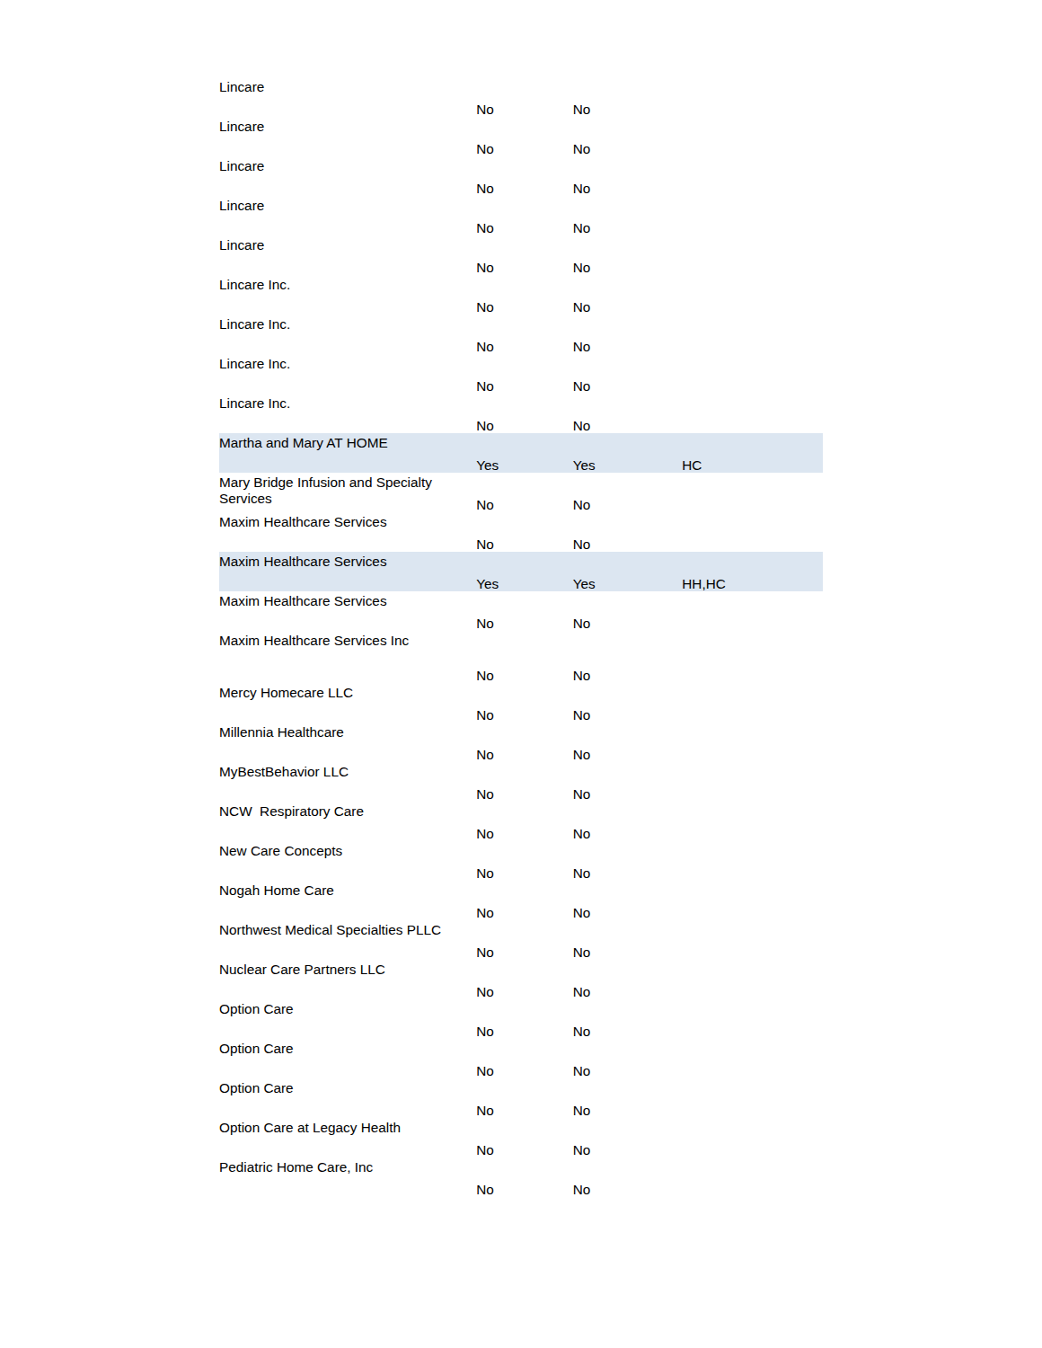| Lincare | No | No | |
| Lincare | No | No | |
| Lincare | No | No | |
| Lincare | No | No | |
| Lincare | No | No | |
| Lincare Inc. | No | No | |
| Lincare Inc. | No | No | |
| Lincare Inc. | No | No | |
| Lincare Inc. | No | No | |
| Martha and Mary AT HOME | Yes | Yes | HC |
| Mary Bridge Infusion and Specialty Services | No | No | |
| Maxim Healthcare Services | No | No | |
| Maxim Healthcare Services | Yes | Yes | HH,HC |
| Maxim Healthcare Services | No | No | |
| Maxim Healthcare Services Inc | No | No | |
| Mercy Homecare LLC | No | No | |
| Millennia Healthcare | No | No | |
| MyBestBehavior LLC | No | No | |
| NCW Respiratory Care | No | No | |
| New Care Concepts | No | No | |
| Nogah Home Care | No | No | |
| Northwest Medical Specialties PLLC | No | No | |
| Nuclear Care Partners LLC | No | No | |
| Option Care | No | No | |
| Option Care | No | No | |
| Option Care | No | No | |
| Option Care at Legacy Health | No | No | |
| Pediatric Home Care, Inc | No | No | |